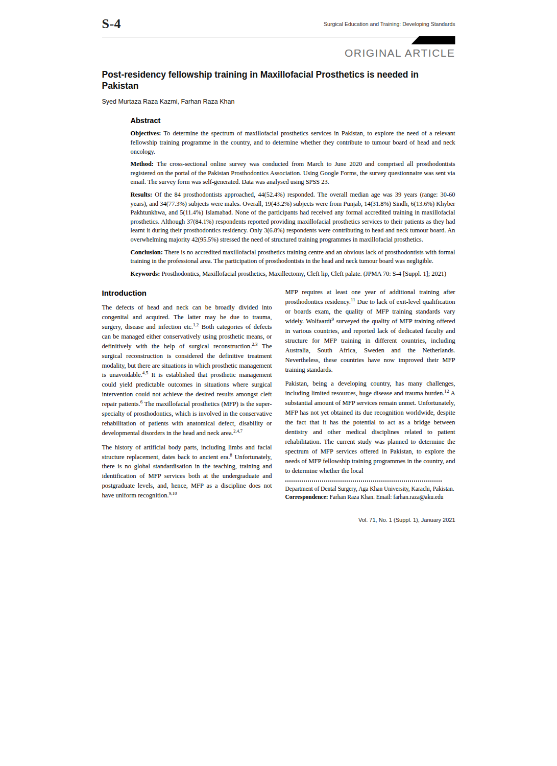S-4
Surgical Education and Training: Developing Standards
ORIGINAL ARTICLE
Post-residency fellowship training in Maxillofacial Prosthetics is needed in Pakistan
Syed Murtaza Raza Kazmi, Farhan Raza Khan
Abstract
Objectives: To determine the spectrum of maxillofacial prosthetics services in Pakistan, to explore the need of a relevant fellowship training programme in the country, and to determine whether they contribute to tumour board of head and neck oncology.
Method: The cross-sectional online survey was conducted from March to June 2020 and comprised all prosthodontists registered on the portal of the Pakistan Prosthodontics Association. Using Google Forms, the survey questionnaire was sent via email. The survey form was self-generated. Data was analysed using SPSS 23.
Results: Of the 84 prosthodontists approached, 44(52.4%) responded. The overall median age was 39 years (range: 30-60 years), and 34(77.3%) subjects were males. Overall, 19(43.2%) subjects were from Punjab, 14(31.8%) Sindh, 6(13.6%) Khyber Pakhtunkhwa, and 5(11.4%) Islamabad. None of the participants had received any formal accredited training in maxillofacial prosthetics. Although 37(84.1%) respondents reported providing maxillofacial prosthetics services to their patients as they had learnt it during their prosthodontics residency. Only 3(6.8%) respondents were contributing to head and neck tumour board. An overwhelming majority 42(95.5%) stressed the need of structured training programmes in maxillofacial prosthetics.
Conclusion: There is no accredited maxillofacial prosthetics training centre and an obvious lack of prosthodontists with formal training in the professional area. The participation of prosthodontists in the head and neck tumour board was negligible.
Keywords: Prosthodontics, Maxillofacial prosthetics, Maxillectomy, Cleft lip, Cleft palate. (JPMA 70: S-4 [Suppl. 1]; 2021)
Introduction
The defects of head and neck can be broadly divided into congenital and acquired. The latter may be due to trauma, surgery, disease and infection etc.1,2 Both categories of defects can be managed either conservatively using prosthetic means, or definitively with the help of surgical reconstruction.2,3 The surgical reconstruction is considered the definitive treatment modality, but there are situations in which prosthetic management is unavoidable.4,5 It is established that prosthetic management could yield predictable outcomes in situations where surgical intervention could not achieve the desired results amongst cleft repair patients.6 The maxillofacial prosthetics (MFP) is the super-specialty of prosthodontics, which is involved in the conservative rehabilitation of patients with anatomical defect, disability or developmental disorders in the head and neck area.2,4,7
The history of artificial body parts, including limbs and facial structure replacement, dates back to ancient era.8 Unfortunately, there is no global standardisation in the teaching, training and identification of MFP services both at the undergraduate and postgraduate levels, and, hence, MFP as a discipline does not have uniform recognition.9,10
MFP requires at least one year of additional training after prosthodontics residency.11 Due to lack of exit-level qualification or boards exam, the quality of MFP training standards vary widely. Wolfaardt9 surveyed the quality of MFP training offered in various countries, and reported lack of dedicated faculty and structure for MFP training in different countries, including Australia, South Africa, Sweden and the Netherlands. Nevertheless, these countries have now improved their MFP training standards.
Pakistan, being a developing country, has many challenges, including limited resources, huge disease and trauma burden.12 A substantial amount of MFP services remain unmet. Unfortunately, MFP has not yet obtained its due recognition worldwide, despite the fact that it has the potential to act as a bridge between dentistry and other medical disciplines related to patient rehabilitation. The current study was planned to determine the spectrum of MFP services offered in Pakistan, to explore the needs of MFP fellowship training programmes in the country, and to determine whether the local
Department of Dental Surgery, Aga Khan University, Karachi, Pakistan.
Correspondence: Farhan Raza Khan. Email: farhan.raza@aku.edu
Vol. 71, No. 1 (Suppl. 1), January 2021